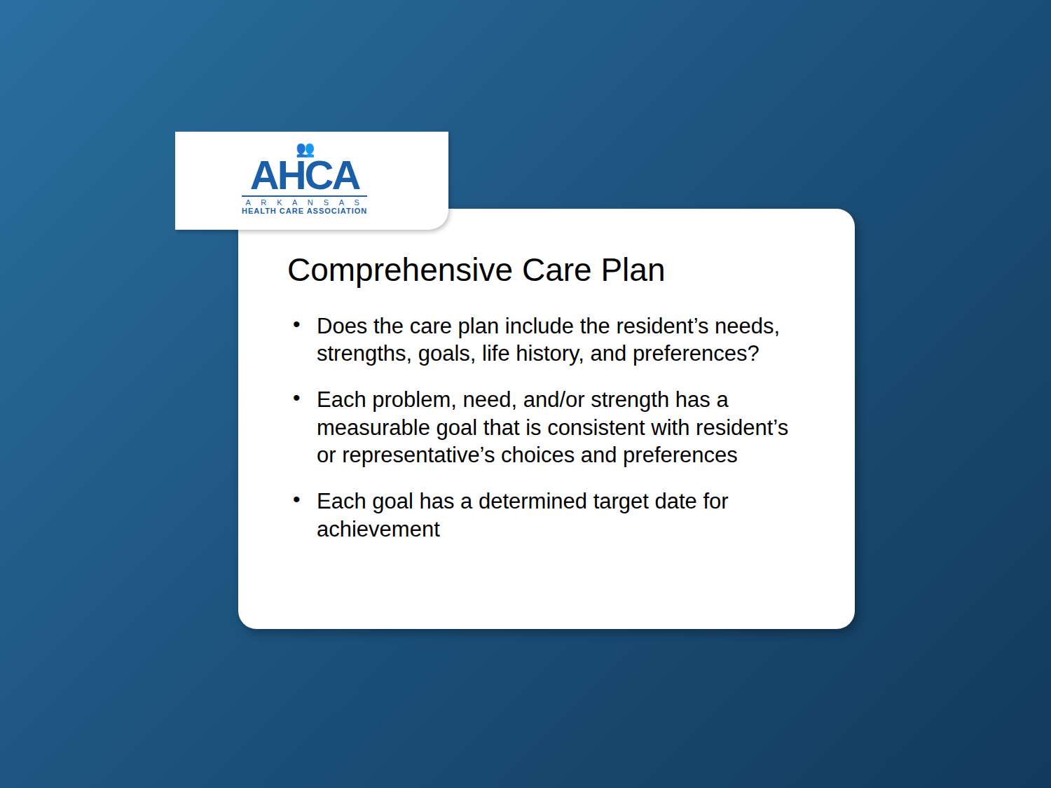👥
AHCA
A R K A N S A S
HEALTH CARE ASSOCIATION
Comprehensive Care Plan
Does the care plan include the resident’s needs, strengths, goals, life history, and preferences?
Each problem, need, and/or strength has a measurable goal that is consistent with resident’s or representative’s choices and preferences
Each goal has a determined target date for achievement